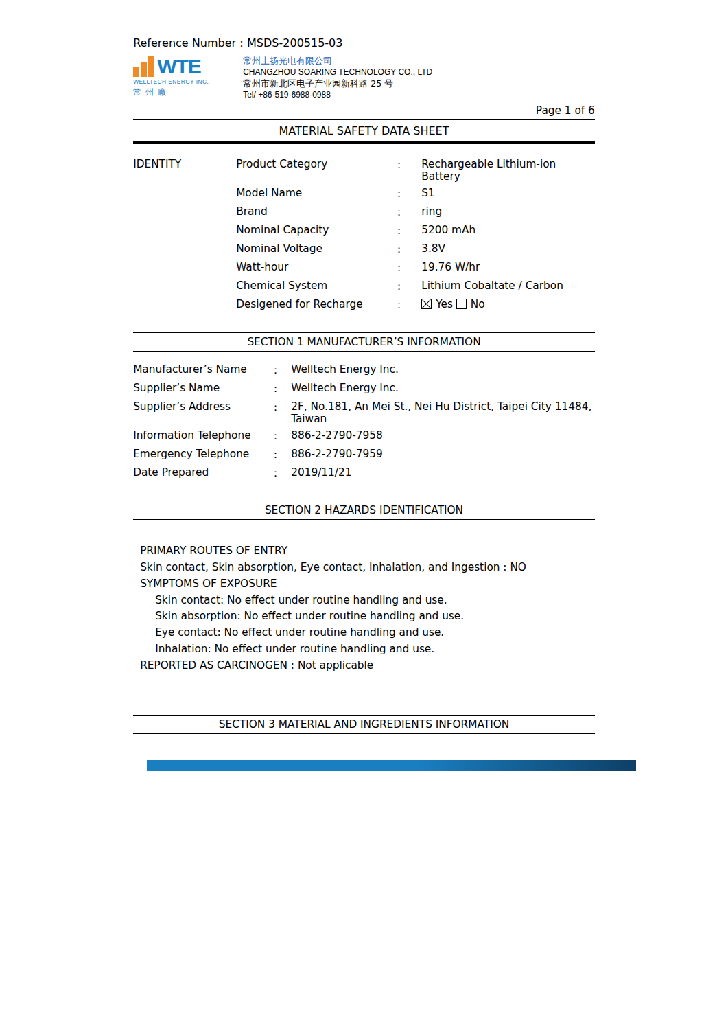Reference Number：MSDS-200515-03
WTE
WELLTECH ENERGY INC.
常州廠
常州上扬光电有限公司
CHANGZHOU SOARING TECHNOLOGY CO., LTD
常州市新北区电子产业园新科路 25 号
Tel/ +86-519-6988-0988
Page 1 of 6
MATERIAL SAFETY DATA SHEET
| IDENTITY | Product Category | ： | Rechargeable Lithium-ion Battery |
| | Model Name | ： | S1 |
| | Brand | ： | ring |
| | Nominal Capacity | ： | 5200 mAh |
| | Nominal Voltage | ： | 3.8V |
| | Watt-hour | ： | 19.76 W/hr |
| | Chemical System | ： | Lithium Cobaltate / Carbon |
| | Desigened for Recharge | ： | Yes No |
SECTION 1 MANUFACTURER’S INFORMATION
| Manufacturer’s Name | ： | Welltech Energy Inc. |
| Supplier’s Name | ： | Welltech Energy Inc. |
| Supplier’s Address | ： | 2F, No.181, An Mei St., Nei Hu District, Taipei City 11484, Taiwan |
| Information Telephone | ： | 886-2-2790-7958 |
| Emergency Telephone | ： | 886-2-2790-7959 |
| Date Prepared | ： | 2019/11/21 |
SECTION 2 HAZARDS IDENTIFICATION
PRIMARY ROUTES OF ENTRY
Skin contact, Skin absorption, Eye contact, Inhalation, and Ingestion : NO
SYMPTOMS OF EXPOSURE
Skin contact: No effect under routine handling and use. Skin absorption: No effect under routine handling and use. Eye contact: No effect under routine handling and use. Inhalation: No effect under routine handling and use. REPORTED AS CARCINOGEN : Not applicable
SECTION 3 MATERIAL AND INGREDIENTS INFORMATION